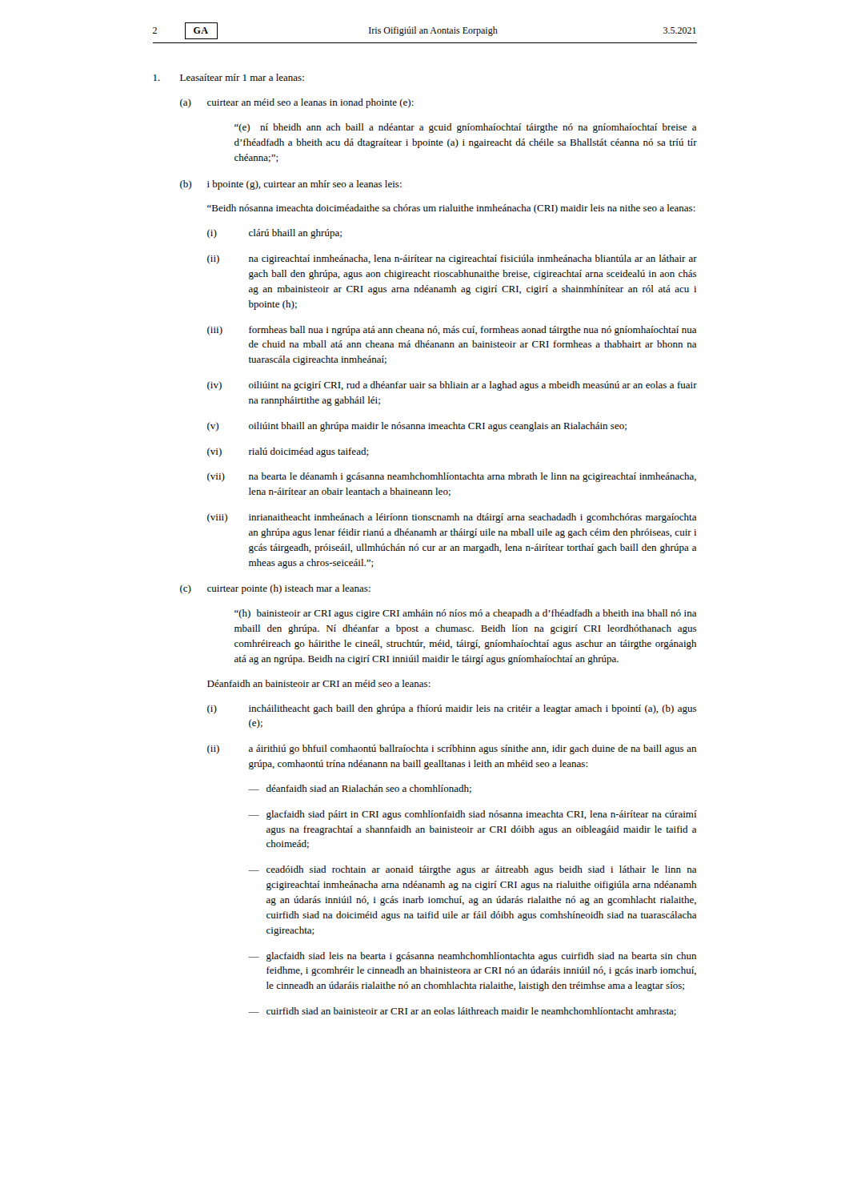2
GA
Iris Oifigiúil an Aontais Eorpaigh
3.5.2021
1.
Leasaítear mír 1 mar a leanas:
(a)
cuirtear an méid seo a leanas in ionad phointe (e):
“(e) ní bheidh ann ach baill a ndéantar a gcuid gníomhaíochtaí táirgthe nó na gníomhaíochtaí breise a d’fhéadfadh a bheith acu dá dtagraítear i bpointe (a) i ngaireacht dá chéile sa Bhallstát céanna nó sa tríú tír chéanna;”;
(b)
i bpointe (g), cuirtear an mhír seo a leanas leis:
“Beidh nósanna imeachta doiciméadaithe sa chóras um rialuithe inmheánacha (CRI) maidir leis na nithe seo a leanas:
(i)
clárú bhaill an ghrúpa;
(ii)
na cigireachtaí inmheánacha, lena n-áirítear na cigireachtaí fisiciúla inmheánacha bliantúla ar an láthair ar gach ball den ghrúpa, agus aon chigireacht rioscabhunaithe breise, cigireachtaí arna sceidealú in aon chás ag an mbainisteoir ar CRI agus arna ndéanamh ag cigirí CRI, cigirí a shainmhínítear an ról atá acu i bpointe (h);
(iii)
formheas ball nua i ngrúpa atá ann cheana nó, más cuí, formheas aonad táirgthe nua nó gníomhaíochtaí nua de chuid na mball atá ann cheana má dhéanann an bainisteoir ar CRI formheas a thabhairt ar bhonn na tuarascála cigireachta inmheánaí;
(iv)
oiliúint na gcigirí CRI, rud a dhéanfar uair sa bhliain ar a laghad agus a mbeidh measúnú ar an eolas a fuair na rannpháirtithe ag gabháil léi;
(v)
oiliúint bhaill an ghrúpa maidir le nósanna imeachta CRI agus ceanglais an Rialacháin seo;
(vi)
rialú doiciméad agus taifead;
(vii)
na bearta le déanamh i gcásanna neamhchomhlíontachta arna mbrath le linn na gcigireachtaí inmheánacha, lena n-áirítear an obair leantach a bhaineann leo;
(viii)
inrianaitheacht inmheánach a léiríonn tionscnamh na dtáirgí arna seachadadh i gcomhchóras margaíochta an ghrúpa agus lenar féidir rianú a dhéanamh ar tháirgí uile na mball uile ag gach céim den phróiseas, cuir i gcás táirgeadh, próiseáil, ullmhúchán nó cur ar an margadh, lena n-áirítear torthaí gach baill den ghrúpa a mheas agus a chros-seiceáil.”;
(c)
cuirtear pointe (h) isteach mar a leanas:
“(h) bainisteoir ar CRI agus cigire CRI amháin nó níos mó a cheapadh a d’fhéadfadh a bheith ina bhall nó ina mbaill den ghrúpa. Ní dhéanfar a bpost a chumasc. Beidh líon na gcigirí CRI leordhóthanach agus comhréireach go háirithe le cineál, struchtúr, méid, táirgí, gníomhaíochtaí agus aschur an táirgthe orgánaigh atá ag an ngrúpa. Beidh na cigirí CRI inniúil maidir le táirgí agus gníomhaíochtaí an ghrúpa.
Déanfaidh an bainisteoir ar CRI an méid seo a leanas:
(i)
incháilitheacht gach baill den ghrúpa a fhíorú maidir leis na critéir a leagtar amach i bpointí (a), (b) agus (e);
(ii)
a áirithiú go bhfuil comhaontú ballraíochta i scríbhinn agus sínithe ann, idir gach duine de na baill agus an grúpa, comhaontú trína ndéanann na baill gealltanas i leith an mhéid seo a leanas:
—
déanfaidh siad an Rialachán seo a chomhlíonadh;
—
glacfaidh siad páirt in CRI agus comhlíonfaidh siad nósanna imeachta CRI, lena n-áirítear na cúraimí agus na freagrachtaí a shannfaidh an bainisteoir ar CRI dóibh agus an oibleagáid maidir le taifid a choimeád;
—
ceadóidh siad rochtain ar aonaid táirgthe agus ar áitreabh agus beidh siad i láthair le linn na gcigireachtaí inmheánacha arna ndéanamh ag na cigirí CRI agus na rialuithe oifigiúla arna ndéanamh ag an údarás inniúil nó, i gcás inarb iomchuí, ag an údarás rialaithe nó ag an gcomhlacht rialaithe, cuirfidh siad na doiciméid agus na taifid uile ar fáil dóibh agus comhshíneoidh siad na tuarascálacha cigireachta;
—
glacfaidh siad leis na bearta i gcásanna neamhchomhlíontachta agus cuirfidh siad na bearta sin chun feidhme, i gcomhréir le cinneadh an bhainisteora ar CRI nó an údaráis inniúil nó, i gcás inarb iomchuí, le cinneadh an údaráis rialaithe nó an chomhlachta rialaithe, laistigh den tréimhse ama a leagtar síos;
—
cuirfidh siad an bainisteoir ar CRI ar an eolas láithreach maidir le neamhchomhlíontacht amhrasta;